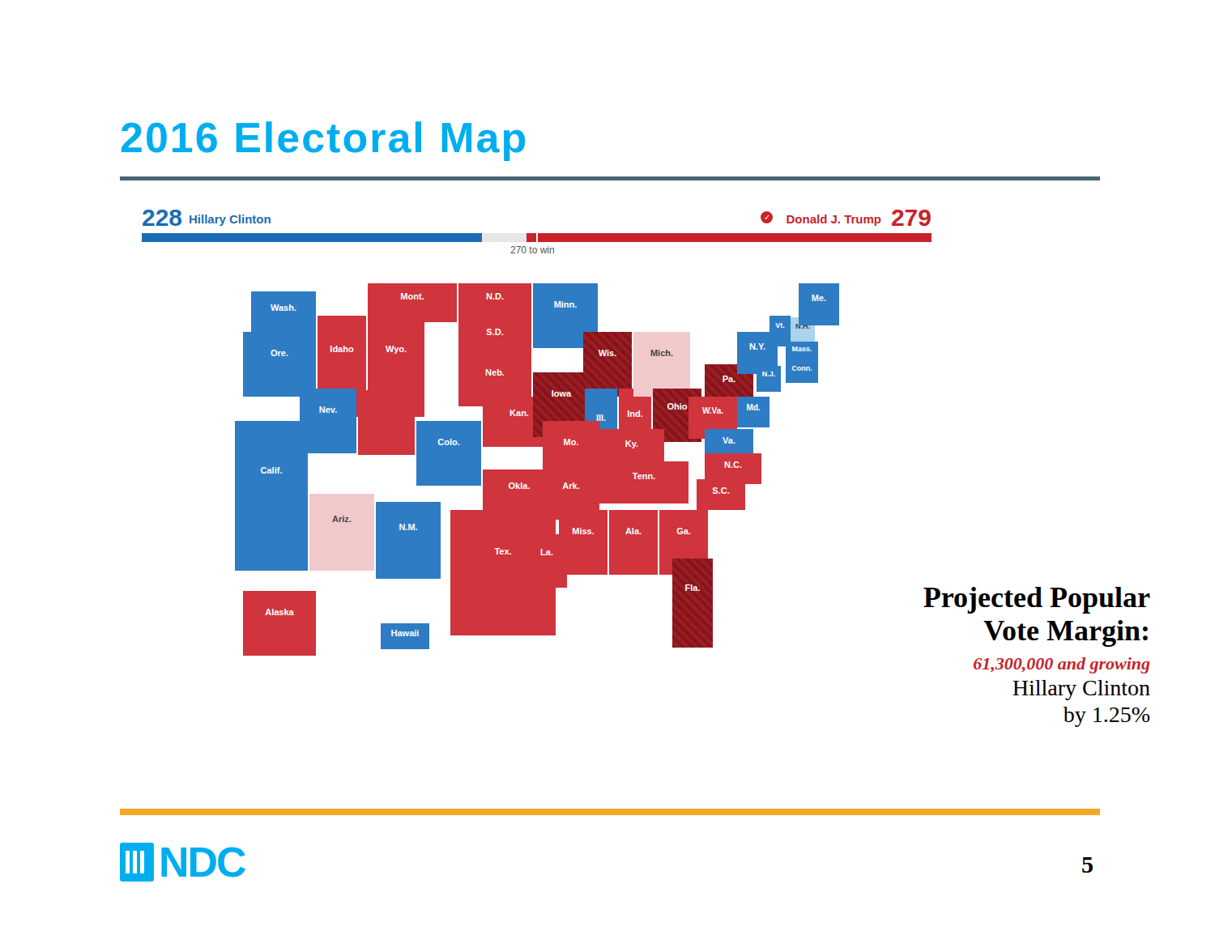2016 Electoral Map
228 Hillary Clinton ✓ Donald J. Trump 279
270 to win
Wash.
Ore.
Calif.
Idaho
Nev.
Utah
Wyo.
Mont.
Ariz.
N.M.
Colo.
N.D.
S.D.
Neb.
Kan.
Okla.
Tex.
Minn.
Iowa
Wis.
Ill.
Ind.
Mich.
Ohio
Mo.
Ark.
Ky.
Tenn.
Miss.
Ala.
Ga.
La.
Fla.
Pa.
W.Va.
Md.
Va.
N.C.
S.C.
N.Y.
N.J.
Vt.
N.H.
Mass.
Conn.
Me.
Alaska
Hawaii
Projected Popular
Vote Margin:
61,300,000 and growing
Hillary Clinton
by 1.25%
NDC
5